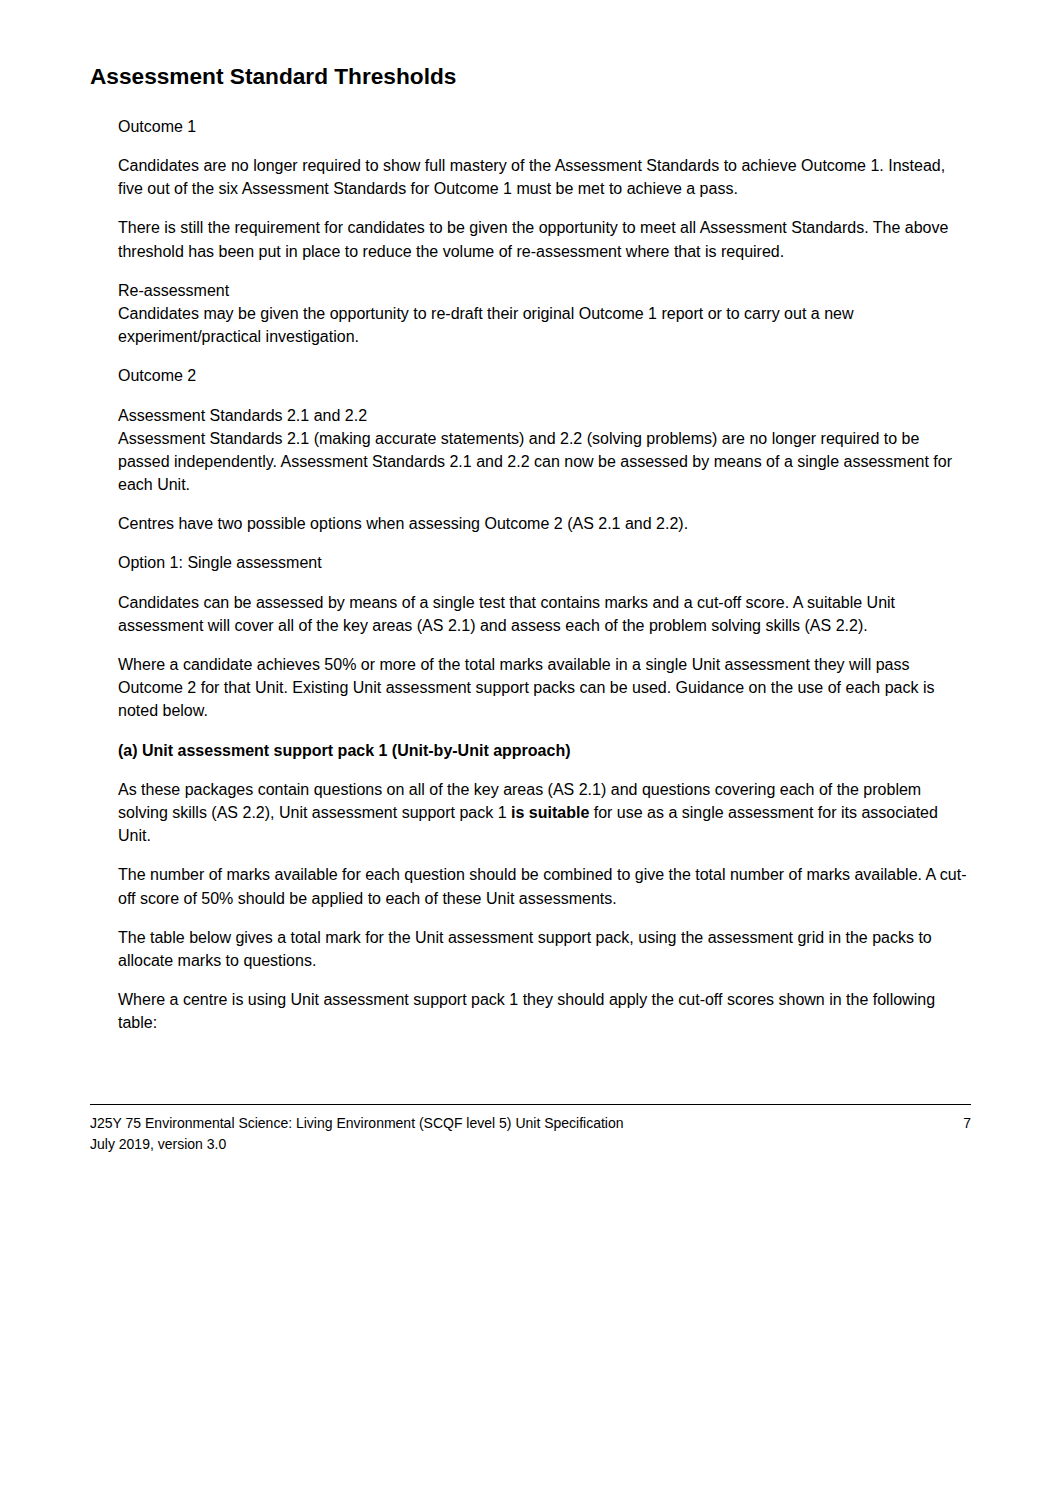Assessment Standard Thresholds
Outcome 1
Candidates are no longer required to show full mastery of the Assessment Standards to achieve Outcome 1. Instead, five out of the six Assessment Standards for Outcome 1 must be met to achieve a pass.
There is still the requirement for candidates to be given the opportunity to meet all Assessment Standards. The above threshold has been put in place to reduce the volume of re-assessment where that is required.
Re-assessment
Candidates may be given the opportunity to re-draft their original Outcome 1 report or to carry out a new experiment/practical investigation.
Outcome 2
Assessment Standards 2.1 and 2.2
Assessment Standards 2.1 (making accurate statements) and 2.2 (solving problems) are no longer required to be passed independently. Assessment Standards 2.1 and 2.2 can now be assessed by means of a single assessment for each Unit.
Centres have two possible options when assessing Outcome 2 (AS 2.1 and 2.2).
Option 1: Single assessment
Candidates can be assessed by means of a single test that contains marks and a cut-off score. A suitable Unit assessment will cover all of the key areas (AS 2.1) and assess each of the problem solving skills (AS 2.2).
Where a candidate achieves 50% or more of the total marks available in a single Unit assessment they will pass Outcome 2 for that Unit. Existing Unit assessment support packs can be used. Guidance on the use of each pack is noted below.
(a) Unit assessment support pack 1 (Unit-by-Unit approach)
As these packages contain questions on all of the key areas (AS 2.1) and questions covering each of the problem solving skills (AS 2.2), Unit assessment support pack 1 is suitable for use as a single assessment for its associated Unit.
The number of marks available for each question should be combined to give the total number of marks available. A cut-off score of 50% should be applied to each of these Unit assessments.
The table below gives a total mark for the Unit assessment support pack, using the assessment grid in the packs to allocate marks to questions.
Where a centre is using Unit assessment support pack 1 they should apply the cut-off scores shown in the following table:
J25Y 75 Environmental Science: Living Environment (SCQF level 5) Unit Specification
July 2019, version 3.0
7